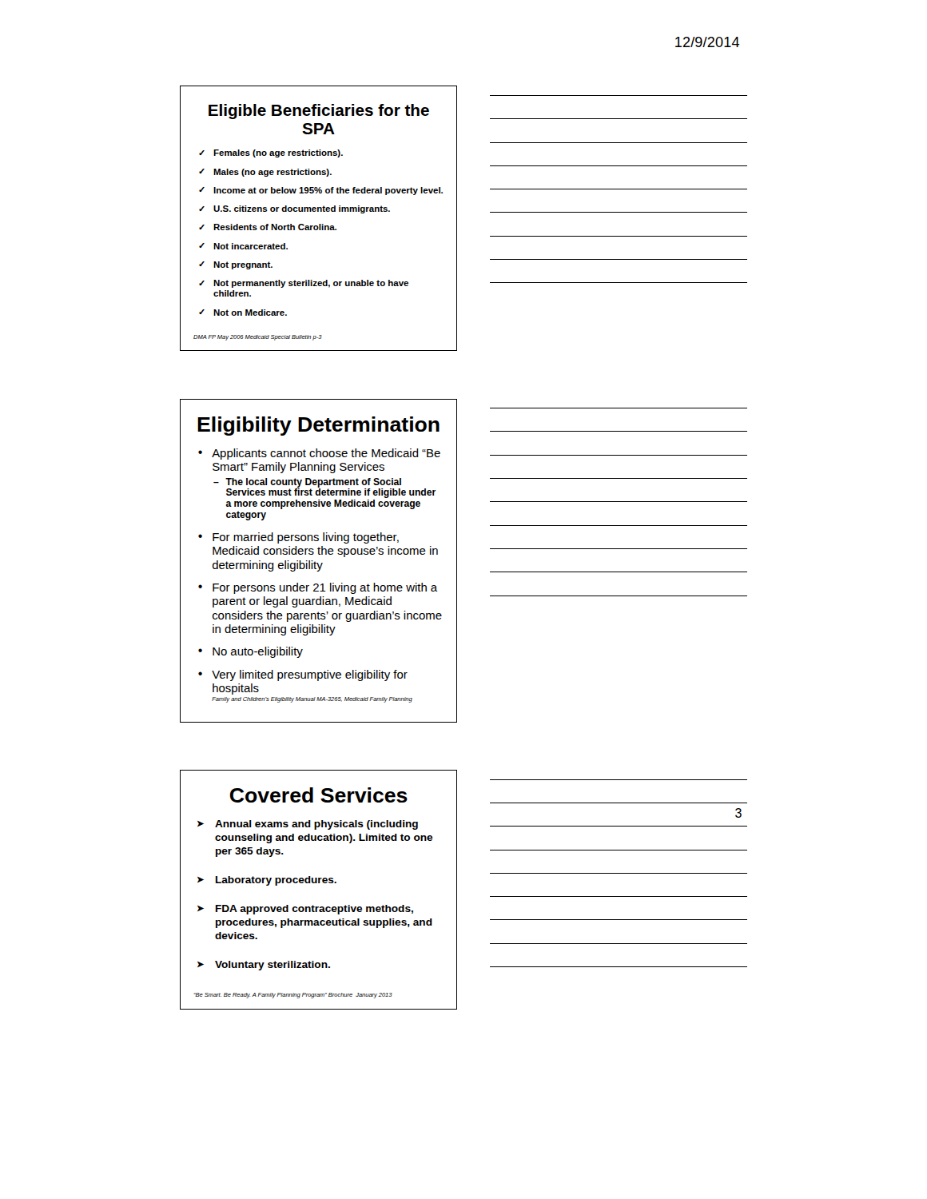12/9/2014
Eligible Beneficiaries for the SPA
Females (no age restrictions).
Males (no age restrictions).
Income at or below 195% of the federal poverty level.
U.S. citizens or documented immigrants.
Residents of North Carolina.
Not incarcerated.
Not pregnant.
Not permanently sterilized, or unable to have children.
Not on Medicare.
DMA FP May 2006 Medicaid Special Bulletin p-3
Eligibility Determination
Applicants cannot choose the Medicaid “Be Smart” Family Planning Services
The local county Department of Social Services must first determine if eligible under a more comprehensive Medicaid coverage category
For married persons living together, Medicaid considers the spouse’s income in determining eligibility
For persons under 21 living at home with a parent or legal guardian, Medicaid considers the parents’ or guardian’s income in determining eligibility
No auto-eligibility
Very limited presumptive eligibility for hospitals
Family and Children’s Eligibility Manual MA-3265, Medicaid Family Planning
Covered Services
Annual exams and physicals (including counseling and education). Limited to one per 365 days.
Laboratory procedures.
FDA approved contraceptive methods, procedures, pharmaceutical supplies, and devices.
Voluntary sterilization.
“Be Smart. Be Ready. A Family Planning Program” Brochure January 2013
3